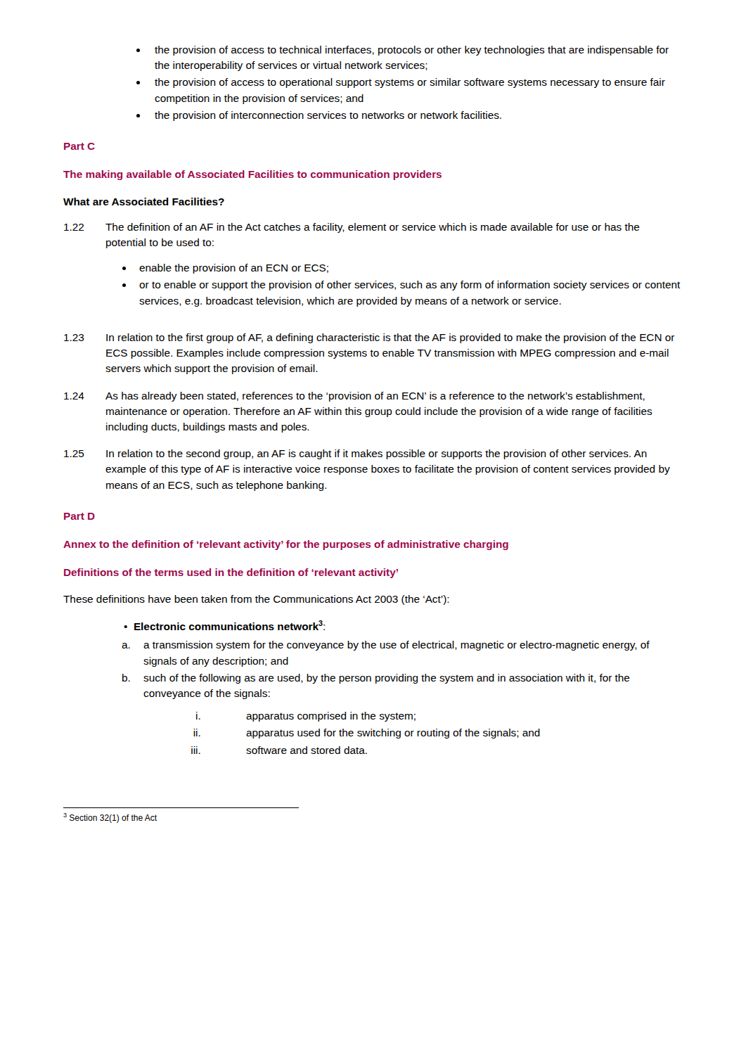the provision of access to technical interfaces, protocols or other key technologies that are indispensable for the interoperability of services or virtual network services;
the provision of access to operational support systems or similar software systems necessary to ensure fair competition in the provision of services; and
the provision of interconnection services to networks or network facilities.
Part C
The making available of Associated Facilities to communication providers
What are Associated Facilities?
1.22
The definition of an AF in the Act catches a facility, element or service which is made available for use or has the potential to be used to:
enable the provision of an ECN or ECS;
or to enable or support the provision of other services, such as any form of information society services or content services, e.g. broadcast television, which are provided by means of a network or service.
1.23
In relation to the first group of AF, a defining characteristic is that the AF is provided to make the provision of the ECN or ECS possible. Examples include compression systems to enable TV transmission with MPEG compression and e-mail servers which support the provision of email.
1.24
As has already been stated, references to the ‘provision of an ECN’ is a reference to the network’s establishment, maintenance or operation. Therefore an AF within this group could include the provision of a wide range of facilities including ducts, buildings masts and poles.
1.25
In relation to the second group, an AF is caught if it makes possible or supports the provision of other services. An example of this type of AF is interactive voice response boxes to facilitate the provision of content services provided by means of an ECS, such as telephone banking.
Part D
Annex to the definition of ‘relevant activity’ for the purposes of administrative charging
Definitions of the terms used in the definition of ‘relevant activity’
These definitions have been taken from the Communications Act 2003 (the ‘Act’):
• Electronic communications network3:
a transmission system for the conveyance by the use of electrical, magnetic or electro-magnetic energy, of signals of any description; and
such of the following as are used, by the person providing the system and in association with it, for the conveyance of the signals:
apparatus comprised in the system;
apparatus used for the switching or routing of the signals; and
software and stored data.
3 Section 32(1) of the Act